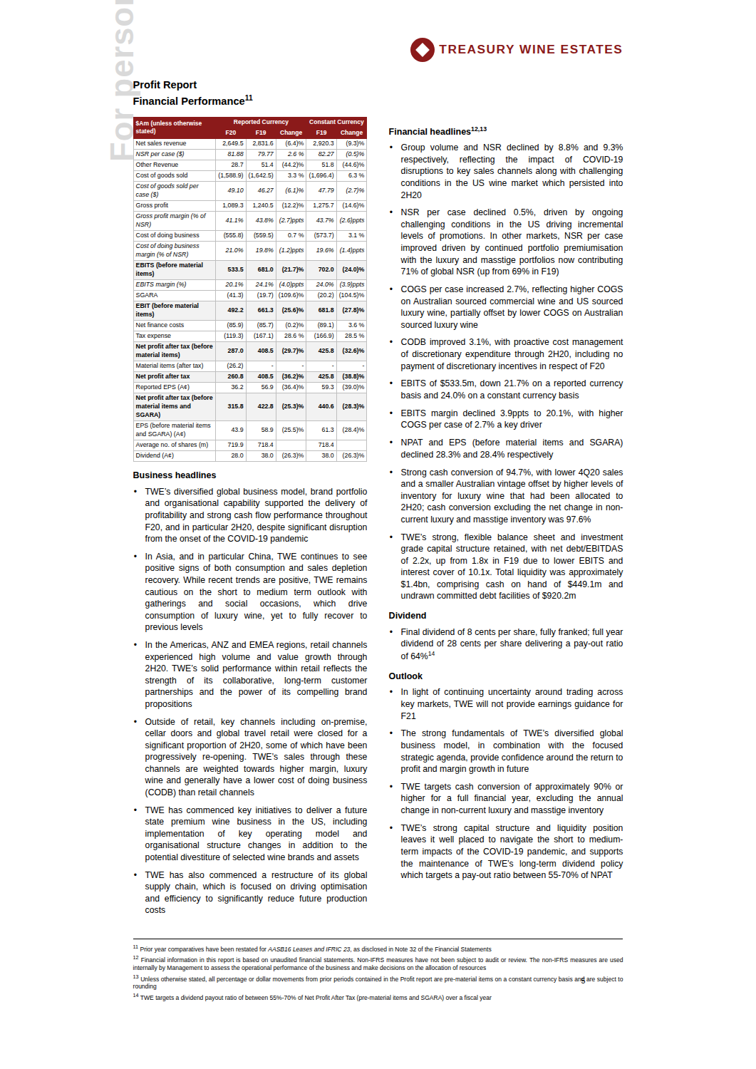For personal use only
TREASURY WINE ESTATES
Profit Report
Financial Performance11
| $Am (unless otherwise stated) | Reported Currency | Constant Currency |
| --- | --- | --- |
| F20 | F19 | Change | F19 | Change |
| Net sales revenue | 2,649.5 | 2,831.6 | (6.4)% | 2,920.3 | (9.3)% |
| NSR per case ($) | 81.88 | 79.77 | 2.6 % | 82.27 | (0.5)% |
| Other Revenue | 28.7 | 51.4 | (44.2)% | 51.8 | (44.6)% |
| Cost of goods sold | (1,588.9) | (1,642.5) | 3.3 % | (1,696.4) | 6.3 % |
| Cost of goods sold per case ($) | 49.10 | 46.27 | (6.1)% | 47.79 | (2.7)% |
| Gross profit | 1,089.3 | 1,240.5 | (12.2)% | 1,275.7 | (14.6)% |
| Gross profit margin (% of NSR) | 41.1% | 43.8% | (2.7)ppts | 43.7% | (2.6)ppts |
| Cost of doing business | (555.8) | (559.5) | 0.7 % | (573.7) | 3.1 % |
| Cost of doing business margin (% of NSR) | 21.0% | 19.8% | (1.2)ppts | 19.6% | (1.4)ppts |
| EBITS (before material items) | 533.5 | 681.0 | (21.7)% | 702.0 | (24.0)% |
| EBITS margin (%) | 20.1% | 24.1% | (4.0)ppts | 24.0% | (3.9)ppts |
| SGARA | (41.3) | (19.7) | (109.6)% | (20.2) | (104.5)% |
| EBIT (before material items) | 492.2 | 661.3 | (25.6)% | 681.8 | (27.8)% |
| Net finance costs | (85.9) | (85.7) | (0.2)% | (89.1) | 3.6 % |
| Tax expense | (119.3) | (167.1) | 28.6 % | (166.9) | 28.5 % |
| Net profit after tax (before material items) | 287.0 | 408.5 | (29.7)% | 425.8 | (32.6)% |
| Material items (after tax) | (26.2) | - | - | - | - |
| Net profit after tax | 260.8 | 408.5 | (36.2)% | 425.8 | (38.8)% |
| Reported EPS (A¢) | 36.2 | 56.9 | (36.4)% | 59.3 | (39.0)% |
| Net profit after tax (before material items and SGARA) | 315.8 | 422.8 | (25.3)% | 440.6 | (28.3)% |
| EPS (before material items and SGARA) (A¢) | 43.9 | 58.9 | (25.5)% | 61.3 | (28.4)% |
| Average no. of shares (m) | 719.9 | 718.4 | | 718.4 | |
| Dividend (A¢) | 28.0 | 38.0 | (26.3)% | 38.0 | (26.3)% |
Business headlines
TWE’s diversified global business model, brand portfolio and organisational capability supported the delivery of profitability and strong cash flow performance throughout F20, and in particular 2H20, despite significant disruption from the onset of the COVID-19 pandemic
In Asia, and in particular China, TWE continues to see positive signs of both consumption and sales depletion recovery. While recent trends are positive, TWE remains cautious on the short to medium term outlook with gatherings and social occasions, which drive consumption of luxury wine, yet to fully recover to previous levels
In the Americas, ANZ and EMEA regions, retail channels experienced high volume and value growth through 2H20. TWE’s solid performance within retail reflects the strength of its collaborative, long-term customer partnerships and the power of its compelling brand propositions
Outside of retail, key channels including on-premise, cellar doors and global travel retail were closed for a significant proportion of 2H20, some of which have been progressively re-opening. TWE’s sales through these channels are weighted towards higher margin, luxury wine and generally have a lower cost of doing business (CODB) than retail channels
TWE has commenced key initiatives to deliver a future state premium wine business in the US, including implementation of key operating model and organisational structure changes in addition to the potential divestiture of selected wine brands and assets
TWE has also commenced a restructure of its global supply chain, which is focused on driving optimisation and efficiency to significantly reduce future production costs
Financial headlines12,13
Group volume and NSR declined by 8.8% and 9.3% respectively, reflecting the impact of COVID-19 disruptions to key sales channels along with challenging conditions in the US wine market which persisted into 2H20
NSR per case declined 0.5%, driven by ongoing challenging conditions in the US driving incremental levels of promotions. In other markets, NSR per case improved driven by continued portfolio premiumisation with the luxury and masstige portfolios now contributing 71% of global NSR (up from 69% in F19)
COGS per case increased 2.7%, reflecting higher COGS on Australian sourced commercial wine and US sourced luxury wine, partially offset by lower COGS on Australian sourced luxury wine
CODB improved 3.1%, with proactive cost management of discretionary expenditure through 2H20, including no payment of discretionary incentives in respect of F20
EBITS of $533.5m, down 21.7% on a reported currency basis and 24.0% on a constant currency basis
EBITS margin declined 3.9ppts to 20.1%, with higher COGS per case of 2.7% a key driver
NPAT and EPS (before material items and SGARA) declined 28.3% and 28.4% respectively
Strong cash conversion of 94.7%, with lower 4Q20 sales and a smaller Australian vintage offset by higher levels of inventory for luxury wine that had been allocated to 2H20; cash conversion excluding the net change in non-current luxury and masstige inventory was 97.6%
TWE’s strong, flexible balance sheet and investment grade capital structure retained, with net debt/EBITDAS of 2.2x, up from 1.8x in F19 due to lower EBITS and interest cover of 10.1x. Total liquidity was approximately $1.4bn, comprising cash on hand of $449.1m and undrawn committed debt facilities of $920.2m
Dividend
Final dividend of 8 cents per share, fully franked; full year dividend of 28 cents per share delivering a pay-out ratio of 64%14
Outlook
In light of continuing uncertainty around trading across key markets, TWE will not provide earnings guidance for F21
The strong fundamentals of TWE’s diversified global business model, in combination with the focused strategic agenda, provide confidence around the return to profit and margin growth in future
TWE targets cash conversion of approximately 90% or higher for a full financial year, excluding the annual change in non-current luxury and masstige inventory
TWE’s strong capital structure and liquidity position leaves it well placed to navigate the short to medium-term impacts of the COVID-19 pandemic, and supports the maintenance of TWE’s long-term dividend policy which targets a pay-out ratio between 55-70% of NPAT
11 Prior year comparatives have been restated for AASB16 Leases and IFRIC 23, as disclosed in Note 32 of the Financial Statements
12 Financial information in this report is based on unaudited financial statements. Non-IFRS measures have not been subject to audit or review. The non-IFRS measures are used internally by Management to assess the operational performance of the business and make decisions on the allocation of resources
13 Unless otherwise stated, all percentage or dollar movements from prior periods contained in the Profit report are pre-material items on a constant currency basis and are subject to rounding
14 TWE targets a dividend payout ratio of between 55%-70% of Net Profit After Tax (pre-material items and SGARA) over a fiscal year
5